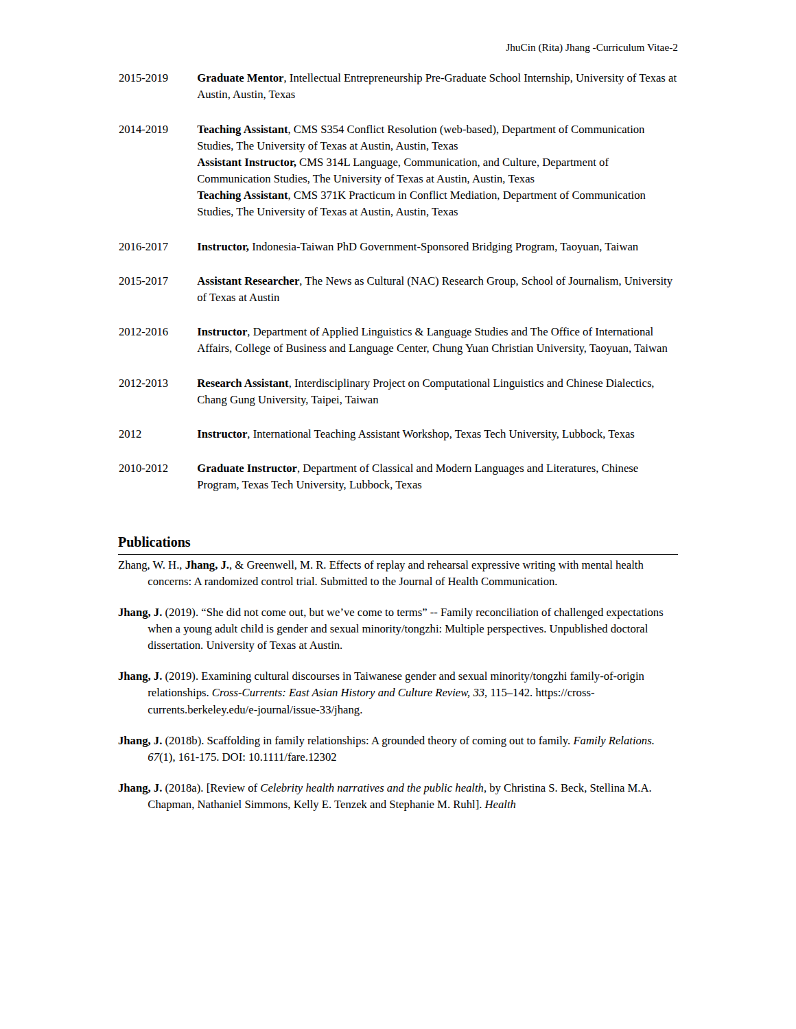JhuCin (Rita) Jhang -Curriculum Vitae-2
| 2015-2019 | Graduate Mentor , Intellectual Entrepreneurship Pre-Graduate School Internship, University of Texas at Austin, Austin, Texas |
| 2014-2019 | Teaching Assistant , CMS S354 Conflict Resolution (web-based), Department of Communication Studies, The University of Texas at Austin, Austin, Texas Assistant Instructor, CMS 314L Language, Communication, and Culture, Department of Communication Studies, The University of Texas at Austin, Austin, Texas Teaching Assistant , CMS 371K Practicum in Conflict Mediation, Department of Communication Studies, The University of Texas at Austin, Austin, Texas |
| 2016-2017 | Instructor, Indonesia-Taiwan PhD Government-Sponsored Bridging Program, Taoyuan, Taiwan |
| 2015-2017 | Assistant Researcher , The News as Cultural (NAC) Research Group, School of Journalism, University of Texas at Austin |
| 2012-2016 | Instructor , Department of Applied Linguistics & Language Studies and The Office of International Affairs, College of Business and Language Center, Chung Yuan Christian University, Taoyuan, Taiwan |
| 2012-2013 | Research Assistant , Interdisciplinary Project on Computational Linguistics and Chinese Dialectics, Chang Gung University, Taipei, Taiwan |
| 2012 | Instructor , International Teaching Assistant Workshop, Texas Tech University, Lubbock, Texas |
| 2010-2012 | Graduate Instructor , Department of Classical and Modern Languages and Literatures, Chinese Program, Texas Tech University, Lubbock, Texas |
Publications
Zhang, W. H., Jhang, J., & Greenwell, M. R. Effects of replay and rehearsal expressive writing with mental health concerns: A randomized control trial. Submitted to the Journal of Health Communication.
Jhang, J. (2019). “She did not come out, but we’ve come to terms” -- Family reconciliation of challenged expectations when a young adult child is gender and sexual minority/tongzhi: Multiple perspectives. Unpublished doctoral dissertation. University of Texas at Austin.
Jhang, J. (2019). Examining cultural discourses in Taiwanese gender and sexual minority/tongzhi family-of-origin relationships. Cross-Currents: East Asian History and Culture Review, 33, 115–142. https://cross-currents.berkeley.edu/e-journal/issue-33/jhang.
Jhang, J. (2018b). Scaffolding in family relationships: A grounded theory of coming out to family. Family Relations. 67(1), 161-175. DOI: 10.1111/fare.12302
Jhang, J. (2018a). [Review of Celebrity health narratives and the public health, by Christina S. Beck, Stellina M.A. Chapman, Nathaniel Simmons, Kelly E. Tenzek and Stephanie M. Ruhl]. Health